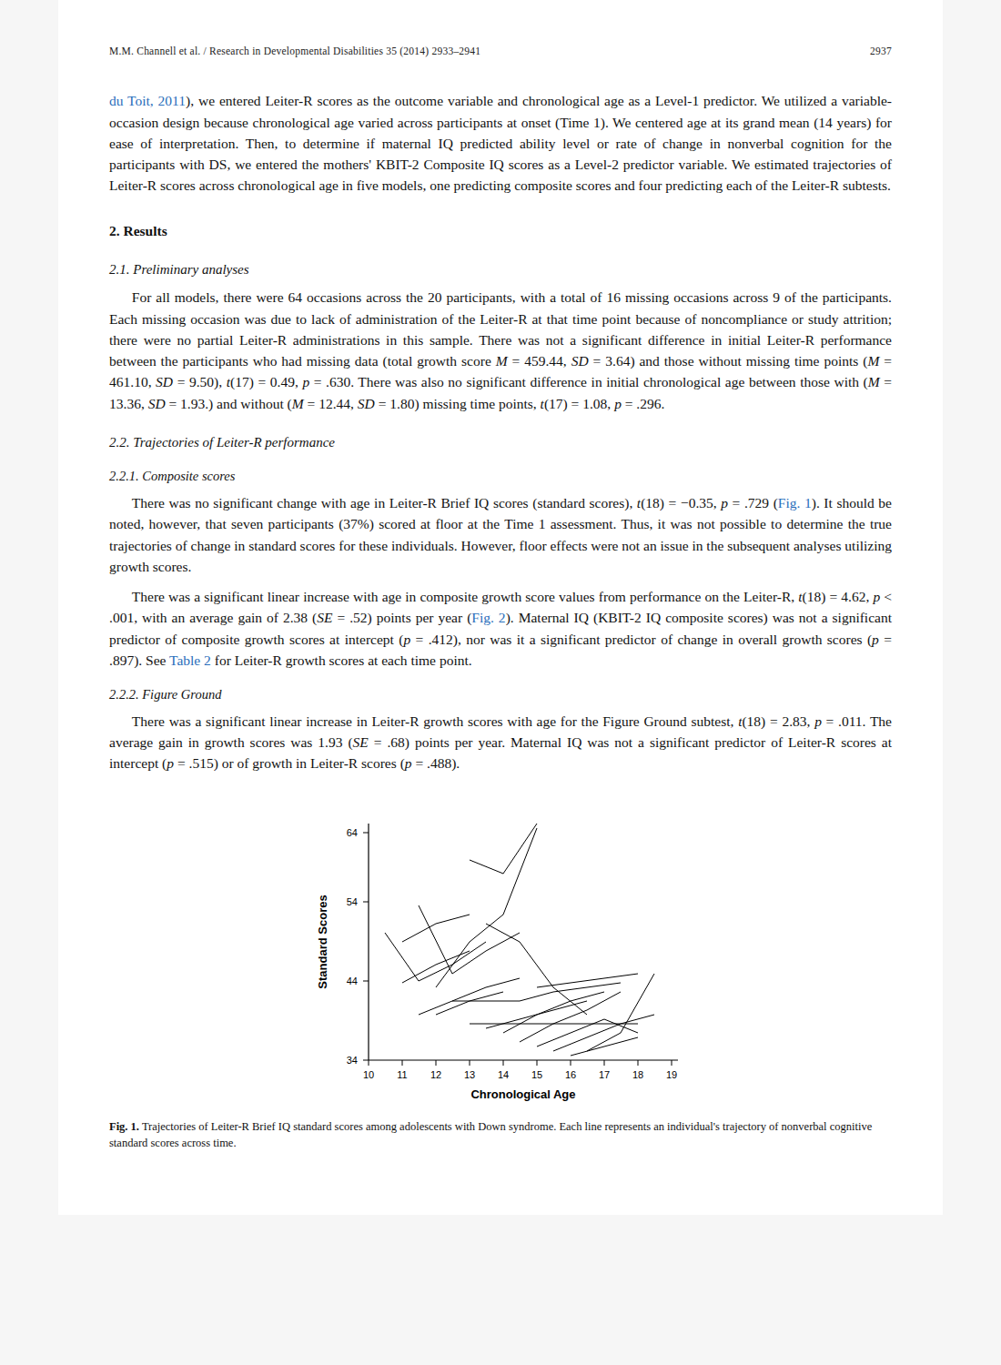M.M. Channell et al. / Research in Developmental Disabilities 35 (2014) 2933–2941 2937
du Toit, 2011), we entered Leiter-R scores as the outcome variable and chronological age as a Level-1 predictor. We utilized a variable-occasion design because chronological age varied across participants at onset (Time 1). We centered age at its grand mean (14 years) for ease of interpretation. Then, to determine if maternal IQ predicted ability level or rate of change in nonverbal cognition for the participants with DS, we entered the mothers' KBIT-2 Composite IQ scores as a Level-2 predictor variable. We estimated trajectories of Leiter-R scores across chronological age in five models, one predicting composite scores and four predicting each of the Leiter-R subtests.
2. Results
2.1. Preliminary analyses
For all models, there were 64 occasions across the 20 participants, with a total of 16 missing occasions across 9 of the participants. Each missing occasion was due to lack of administration of the Leiter-R at that time point because of noncompliance or study attrition; there were no partial Leiter-R administrations in this sample. There was not a significant difference in initial Leiter-R performance between the participants who had missing data (total growth score M = 459.44, SD = 3.64) and those without missing time points (M = 461.10, SD = 9.50), t(17) = 0.49, p = .630. There was also no significant difference in initial chronological age between those with (M = 13.36, SD = 1.93.) and without (M = 12.44, SD = 1.80) missing time points, t(17) = 1.08, p = .296.
2.2. Trajectories of Leiter-R performance
2.2.1. Composite scores
There was no significant change with age in Leiter-R Brief IQ scores (standard scores), t(18) = −0.35, p = .729 (Fig. 1). It should be noted, however, that seven participants (37%) scored at floor at the Time 1 assessment. Thus, it was not possible to determine the true trajectories of change in standard scores for these individuals. However, floor effects were not an issue in the subsequent analyses utilizing growth scores.
There was a significant linear increase with age in composite growth score values from performance on the Leiter-R, t(18) = 4.62, p < .001, with an average gain of 2.38 (SE = .52) points per year (Fig. 2). Maternal IQ (KBIT-2 IQ composite scores) was not a significant predictor of composite growth scores at intercept (p = .412), nor was it a significant predictor of change in overall growth scores (p = .897). See Table 2 for Leiter-R growth scores at each time point.
2.2.2. Figure Ground
There was a significant linear increase in Leiter-R growth scores with age for the Figure Ground subtest, t(18) = 2.83, p = .011. The average gain in growth scores was 1.93 (SE = .68) points per year. Maternal IQ was not a significant predictor of Leiter-R scores at intercept (p = .515) or of growth in Leiter-R scores (p = .488).
34 44 54 64 10 11 12 13 14 15 16 17 18 19 Standard Scores Chronological Age
Fig. 1. Trajectories of Leiter-R Brief IQ standard scores among adolescents with Down syndrome. Each line represents an individual's trajectory of nonverbal cognitive standard scores across time.